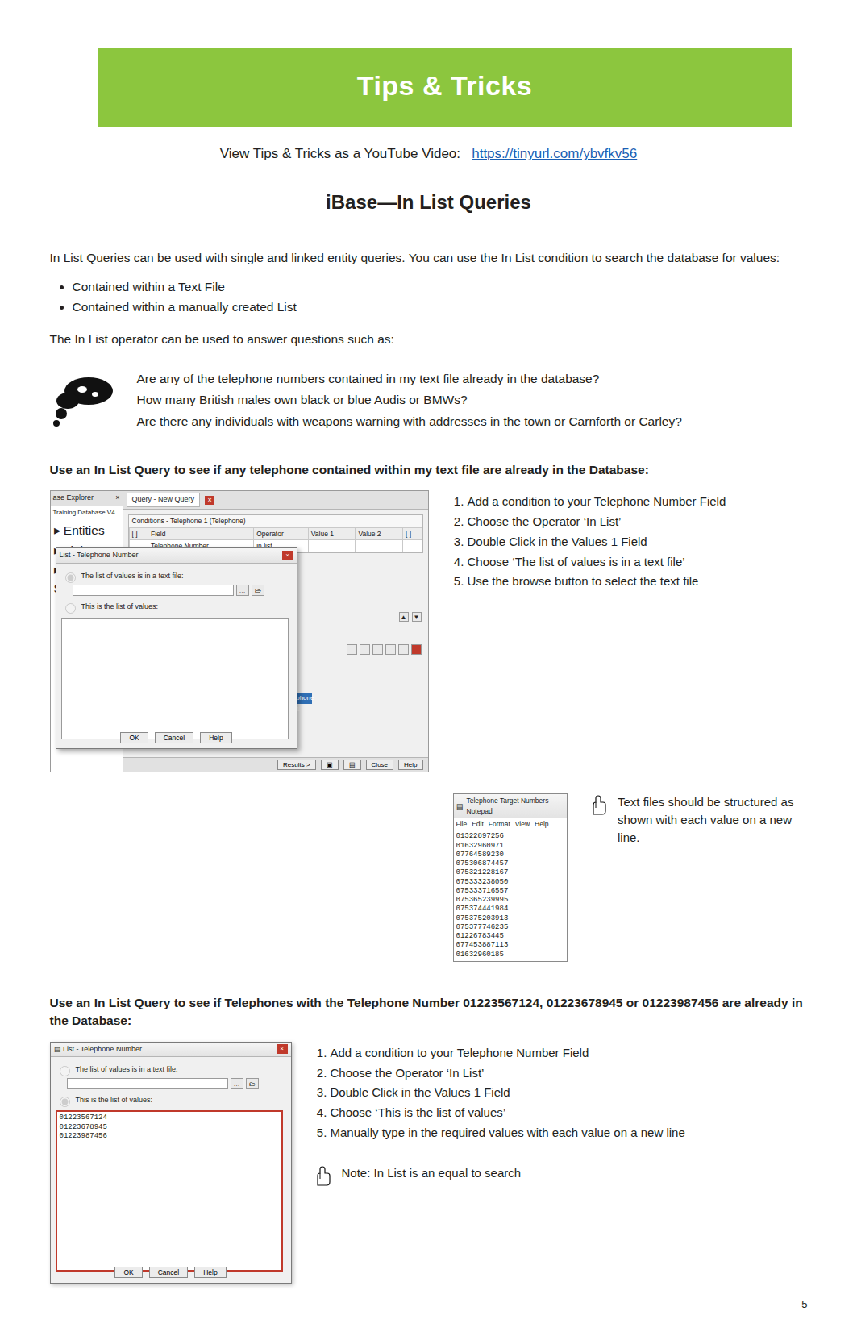Tips & Tricks
View Tips & Tricks as a YouTube Video: https://tinyurl.com/ybvfkv56
iBase—In List Queries
In List Queries can be used with single and linked entity queries. You can use the In List condition to search the database for values:
Contained within a Text File
Contained within a manually created List
The In List operator can be used to answer questions such as:
Are any of the telephone numbers contained in my text file already in the database?
How many British males own black or blue Audis or BMWs?
Are there any individuals with weapons warning with addresses in the town or Carnforth or Carley?
Use an In List Query to see if any telephone contained within my text file are already in the Database:
ase Explorer×
Training Database V4
▸ Entities
▸ Links
▸ Labeling Schemes
Query - New Query×
Conditions - Telephone 1 (Telephone)
| [ ] | Field | Operator | Value 1 | Value 2 | [ ] |
| --- | --- | --- | --- | --- | --- |
| | Telephone Number | in list | | | |
▲▼
Telephone 1
Results >▣▤CloseHelp
List - Telephone Number×
The list of values is in a text file:
… 🗁
This is the list of values:
OKCancelHelp
Add a condition to your Telephone Number Field
Choose the Operator ‘In List’
Double Click in the Values 1 Field
Choose ‘The list of values is in a text file’
Use the browse button to select the text file
▤Telephone Target Numbers - Notepad
File Edit Format View Help
01322897256
01632960971
07764589230
075306874457
075321228167
075333238050
075333716557
075365239995
075374441984
075375203913
075377746235
01226783445
077453887113
01632960185
Text files should be structured as shown with each value on a new line.
Use an In List Query to see if Telephones with the Telephone Number 01223567124, 01223678945 or 01223987456 are already in the Database:
▤ List - Telephone Number×
The list of values is in a text file:
… 🗁
This is the list of values:
01223567124
01223678945
01223987456
OKCancelHelp
Add a condition to your Telephone Number Field
Choose the Operator ‘In List’
Double Click in the Values 1 Field
Choose ‘This is the list of values’
Manually type in the required values with each value on a new line
Note: In List is an equal to search
5